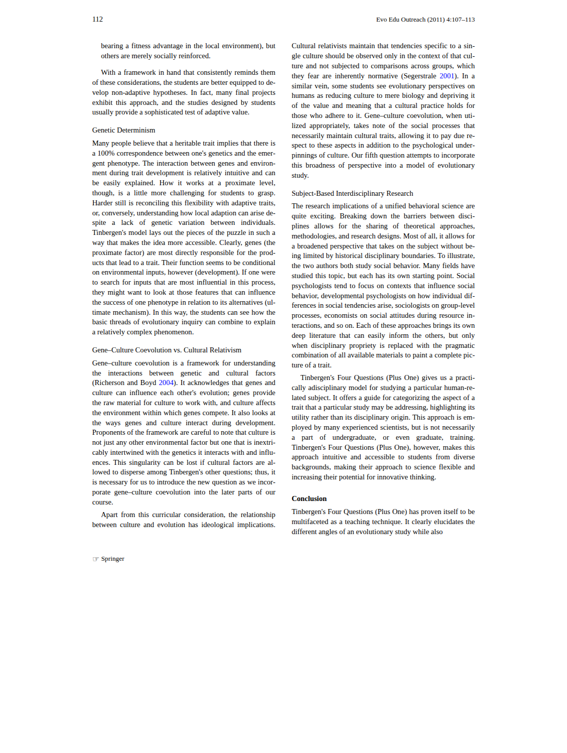112 Evo Edu Outreach (2011) 4:107–113
bearing a fitness advantage in the local environment), but others are merely socially reinforced.
With a framework in hand that consistently reminds them of these considerations, the students are better equipped to develop non-adaptive hypotheses. In fact, many final projects exhibit this approach, and the studies designed by students usually provide a sophisticated test of adaptive value.
Genetic Determinism
Many people believe that a heritable trait implies that there is a 100% correspondence between one's genetics and the emergent phenotype. The interaction between genes and environment during trait development is relatively intuitive and can be easily explained. How it works at a proximate level, though, is a little more challenging for students to grasp. Harder still is reconciling this flexibility with adaptive traits, or, conversely, understanding how local adaption can arise despite a lack of genetic variation between individuals. Tinbergen's model lays out the pieces of the puzzle in such a way that makes the idea more accessible. Clearly, genes (the proximate factor) are most directly responsible for the products that lead to a trait. Their function seems to be conditional on environmental inputs, however (development). If one were to search for inputs that are most influential in this process, they might want to look at those features that can influence the success of one phenotype in relation to its alternatives (ultimate mechanism). In this way, the students can see how the basic threads of evolutionary inquiry can combine to explain a relatively complex phenomenon.
Gene–Culture Coevolution vs. Cultural Relativism
Gene–culture coevolution is a framework for understanding the interactions between genetic and cultural factors (Richerson and Boyd 2004). It acknowledges that genes and culture can influence each other's evolution; genes provide the raw material for culture to work with, and culture affects the environment within which genes compete. It also looks at the ways genes and culture interact during development. Proponents of the framework are careful to note that culture is not just any other environmental factor but one that is inextricably intertwined with the genetics it interacts with and influences. This singularity can be lost if cultural factors are allowed to disperse among Tinbergen's other questions; thus, it is necessary for us to introduce the new question as we incorporate gene–culture coevolution into the later parts of our course.
Apart from this curricular consideration, the relationship between culture and evolution has ideological implications. Cultural relativists maintain that tendencies specific to a single culture should be observed only in the context of that culture and not subjected to comparisons across groups, which they fear are inherently normative (Segerstrale 2001). In a similar vein, some students see evolutionary perspectives on humans as reducing culture to mere biology and depriving it of the value and meaning that a cultural practice holds for those who adhere to it. Gene–culture coevolution, when utilized appropriately, takes note of the social processes that necessarily maintain cultural traits, allowing it to pay due respect to these aspects in addition to the psychological underpinnings of culture. Our fifth question attempts to incorporate this broadness of perspective into a model of evolutionary study.
Subject-Based Interdisciplinary Research
The research implications of a unified behavioral science are quite exciting. Breaking down the barriers between disciplines allows for the sharing of theoretical approaches, methodologies, and research designs. Most of all, it allows for a broadened perspective that takes on the subject without being limited by historical disciplinary boundaries. To illustrate, the two authors both study social behavior. Many fields have studied this topic, but each has its own starting point. Social psychologists tend to focus on contexts that influence social behavior, developmental psychologists on how individual differences in social tendencies arise, sociologists on group-level processes, economists on social attitudes during resource interactions, and so on. Each of these approaches brings its own deep literature that can easily inform the others, but only when disciplinary propriety is replaced with the pragmatic combination of all available materials to paint a complete picture of a trait.
Tinbergen's Four Questions (Plus One) gives us a practically adisciplinary model for studying a particular human-related subject. It offers a guide for categorizing the aspect of a trait that a particular study may be addressing, highlighting its utility rather than its disciplinary origin. This approach is employed by many experienced scientists, but is not necessarily a part of undergraduate, or even graduate, training. Tinbergen's Four Questions (Plus One), however, makes this approach intuitive and accessible to students from diverse backgrounds, making their approach to science flexible and increasing their potential for innovative thinking.
Conclusion
Tinbergen's Four Questions (Plus One) has proven itself to be multifaceted as a teaching technique. It clearly elucidates the different angles of an evolutionary study while also
☞Springer